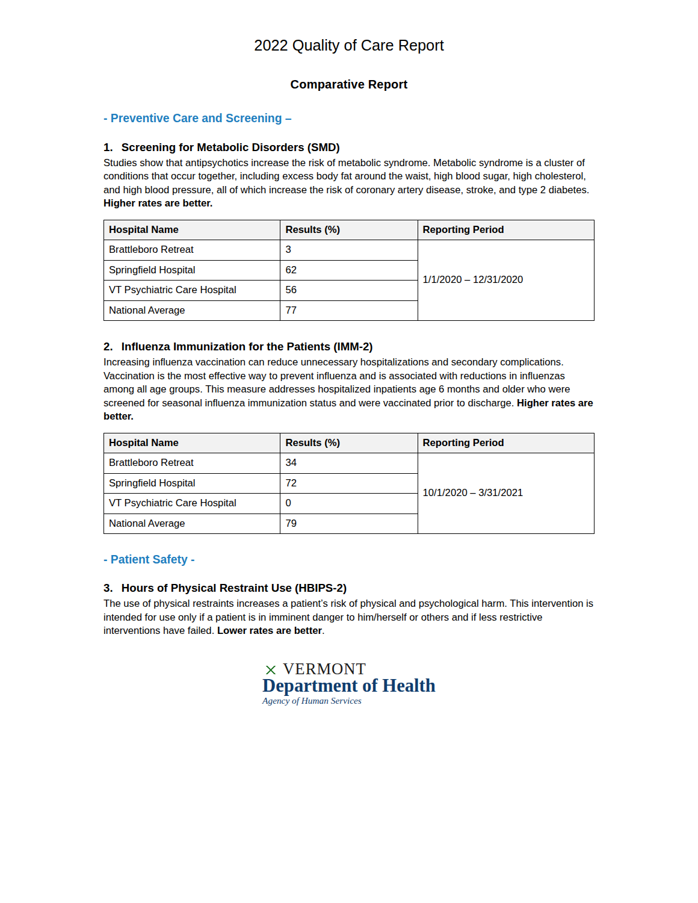2022 Quality of Care Report
Comparative Report
- Preventive Care and Screening –
1. Screening for Metabolic Disorders (SMD)
Studies show that antipsychotics increase the risk of metabolic syndrome. Metabolic syndrome is a cluster of conditions that occur together, including excess body fat around the waist, high blood sugar, high cholesterol, and high blood pressure, all of which increase the risk of coronary artery disease, stroke, and type 2 diabetes. Higher rates are better.
| Hospital Name | Results (%) | Reporting Period |
| --- | --- | --- |
| Brattleboro Retreat | 3 | 1/1/2020 – 12/31/2020 |
| Springfield Hospital | 62 |
| VT Psychiatric Care Hospital | 56 |
| National Average | 77 |
2. Influenza Immunization for the Patients (IMM-2)
Increasing influenza vaccination can reduce unnecessary hospitalizations and secondary complications. Vaccination is the most effective way to prevent influenza and is associated with reductions in influenzas among all age groups. This measure addresses hospitalized inpatients age 6 months and older who were screened for seasonal influenza immunization status and were vaccinated prior to discharge. Higher rates are better.
| Hospital Name | Results (%) | Reporting Period |
| --- | --- | --- |
| Brattleboro Retreat | 34 | 10/1/2020 – 3/31/2021 |
| Springfield Hospital | 72 |
| VT Psychiatric Care Hospital | 0 |
| National Average | 79 |
- Patient Safety -
3. Hours of Physical Restraint Use (HBIPS-2)
The use of physical restraints increases a patient’s risk of physical and psychological harm. This intervention is intended for use only if a patient is in imminent danger to him/herself or others and if less restrictive interventions have failed. Lower rates are better.
VERMONT
Department of Health
Agency of Human Services